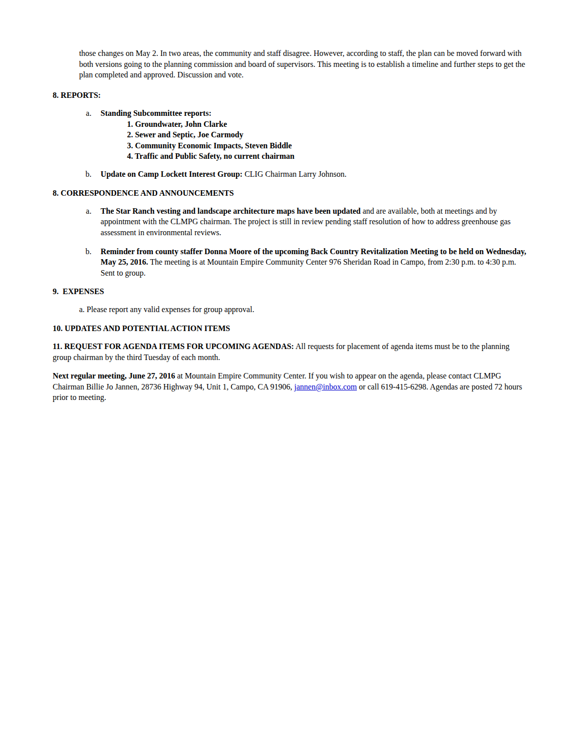those changes on May 2. In two areas, the community and staff disagree. However, according to staff, the plan can be moved forward with both versions going to the planning commission and board of supervisors. This meeting is to establish a timeline and further steps to get the plan completed and approved. Discussion and vote.
8. REPORTS:
Standing Subcommittee reports:
1. Groundwater, John Clarke
2. Sewer and Septic, Joe Carmody
3. Community Economic Impacts, Steven Biddle
4. Traffic and Public Safety, no current chairman
Update on Camp Lockett Interest Group: CLIG Chairman Larry Johnson.
8. CORRESPONDENCE AND ANNOUNCEMENTS
The Star Ranch vesting and landscape architecture maps have been updated and are available, both at meetings and by appointment with the CLMPG chairman. The project is still in review pending staff resolution of how to address greenhouse gas assessment in environmental reviews.
Reminder from county staffer Donna Moore of the upcoming Back Country Revitalization Meeting to be held on Wednesday, May 25, 2016. The meeting is at Mountain Empire Community Center 976 Sheridan Road in Campo, from 2:30 p.m. to 4:30 p.m. Sent to group.
9. EXPENSES
a. Please report any valid expenses for group approval.
10. UPDATES AND POTENTIAL ACTION ITEMS
11. REQUEST FOR AGENDA ITEMS FOR UPCOMING AGENDAS: All requests for placement of agenda items must be to the planning group chairman by the third Tuesday of each month.
Next regular meeting, June 27, 2016 at Mountain Empire Community Center. If you wish to appear on the agenda, please contact CLMPG Chairman Billie Jo Jannen, 28736 Highway 94, Unit 1, Campo, CA 91906, jannen@inbox.com or call 619-415-6298. Agendas are posted 72 hours prior to meeting.